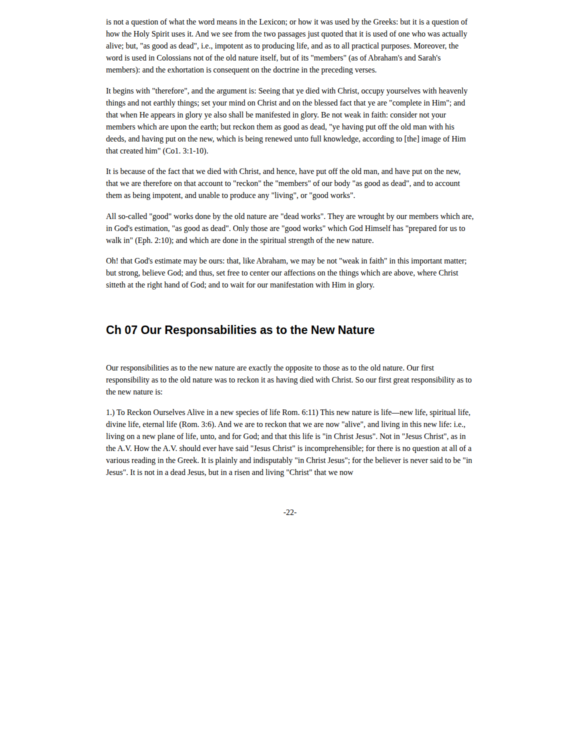is not a question of what the word means in the Lexicon; or how it was used by the Greeks: but it is a question of how the Holy Spirit uses it. And we see from the two passages just quoted that it is used of one who was actually alive; but, "as good as dead", i.e., impotent as to producing life, and as to all practical purposes. Moreover, the word is used in Colossians not of the old nature itself, but of its "members" (as of Abraham's and Sarah's members): and the exhortation is consequent on the doctrine in the preceding verses.
It begins with "therefore", and the argument is: Seeing that ye died with Christ, occupy yourselves with heavenly things and not earthly things; set your mind on Christ and on the blessed fact that ye are "complete in Him"; and that when He appears in glory ye also shall be manifested in glory. Be not weak in faith: consider not your members which are upon the earth; but reckon them as good as dead, "ye having put off the old man with his deeds, and having put on the new, which is being renewed unto full knowledge, according to [the] image of Him that created him" (Co1. 3:1-10).
It is because of the fact that we died with Christ, and hence, have put off the old man, and have put on the new, that we are therefore on that account to "reckon" the "members" of our body "as good as dead", and to account them as being impotent, and unable to produce any "living", or "good works".
All so-called "good" works done by the old nature are "dead works". They are wrought by our members which are, in God's estimation, "as good as dead". Only those are "good works" which God Himself has "prepared for us to walk in" (Eph. 2:10); and which are done in the spiritual strength of the new nature.
Oh! that God's estimate may be ours: that, like Abraham, we may be not "weak in faith" in this important matter; but strong, believe God; and thus, set free to center our affections on the things which are above, where Christ sitteth at the right hand of God; and to wait for our manifestation with Him in glory.
Ch 07 Our Responsabilities as to the New Nature
Our responsibilities as to the new nature are exactly the opposite to those as to the old nature. Our first responsibility as to the old nature was to reckon it as having died with Christ. So our first great responsibility as to the new nature is:
1.) To Reckon Ourselves Alive in a new species of life Rom. 6:11) This new nature is life—new life, spiritual life, divine life, eternal life (Rom. 3:6). And we are to reckon that we are now "alive", and living in this new life: i.e., living on a new plane of life, unto, and for God; and that this life is "in Christ Jesus". Not in "Jesus Christ", as in the A.V. How the A.V. should ever have said "Jesus Christ" is incomprehensible; for there is no question at all of a various reading in the Greek. It is plainly and indisputably "in Christ Jesus"; for the believer is never said to be "in Jesus". It is not in a dead Jesus, but in a risen and living "Christ" that we now
-22-